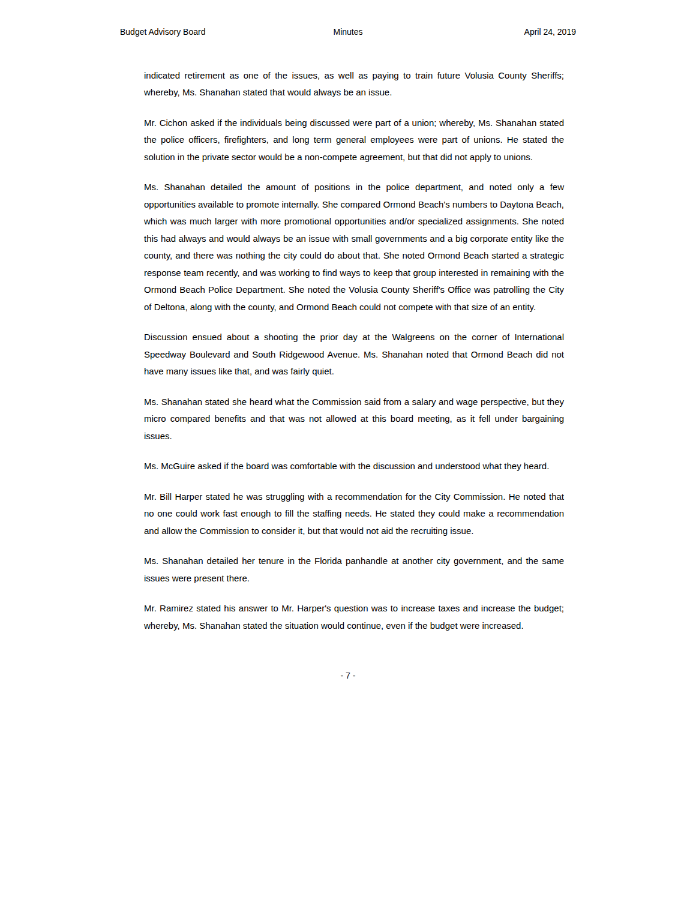Budget Advisory Board
Minutes
April 24, 2019
indicated retirement as one of the issues, as well as paying to train future Volusia County Sheriffs; whereby, Ms. Shanahan stated that would always be an issue.
Mr. Cichon asked if the individuals being discussed were part of a union; whereby, Ms. Shanahan stated the police officers, firefighters, and long term general employees were part of unions. He stated the solution in the private sector would be a non-compete agreement, but that did not apply to unions.
Ms. Shanahan detailed the amount of positions in the police department, and noted only a few opportunities available to promote internally. She compared Ormond Beach's numbers to Daytona Beach, which was much larger with more promotional opportunities and/or specialized assignments. She noted this had always and would always be an issue with small governments and a big corporate entity like the county, and there was nothing the city could do about that. She noted Ormond Beach started a strategic response team recently, and was working to find ways to keep that group interested in remaining with the Ormond Beach Police Department. She noted the Volusia County Sheriff's Office was patrolling the City of Deltona, along with the county, and Ormond Beach could not compete with that size of an entity.
Discussion ensued about a shooting the prior day at the Walgreens on the corner of International Speedway Boulevard and South Ridgewood Avenue. Ms. Shanahan noted that Ormond Beach did not have many issues like that, and was fairly quiet.
Ms. Shanahan stated she heard what the Commission said from a salary and wage perspective, but they micro compared benefits and that was not allowed at this board meeting, as it fell under bargaining issues.
Ms. McGuire asked if the board was comfortable with the discussion and understood what they heard.
Mr. Bill Harper stated he was struggling with a recommendation for the City Commission. He noted that no one could work fast enough to fill the staffing needs. He stated they could make a recommendation and allow the Commission to consider it, but that would not aid the recruiting issue.
Ms. Shanahan detailed her tenure in the Florida panhandle at another city government, and the same issues were present there.
Mr. Ramirez stated his answer to Mr. Harper's question was to increase taxes and increase the budget; whereby, Ms. Shanahan stated the situation would continue, even if the budget were increased.
- 7 -